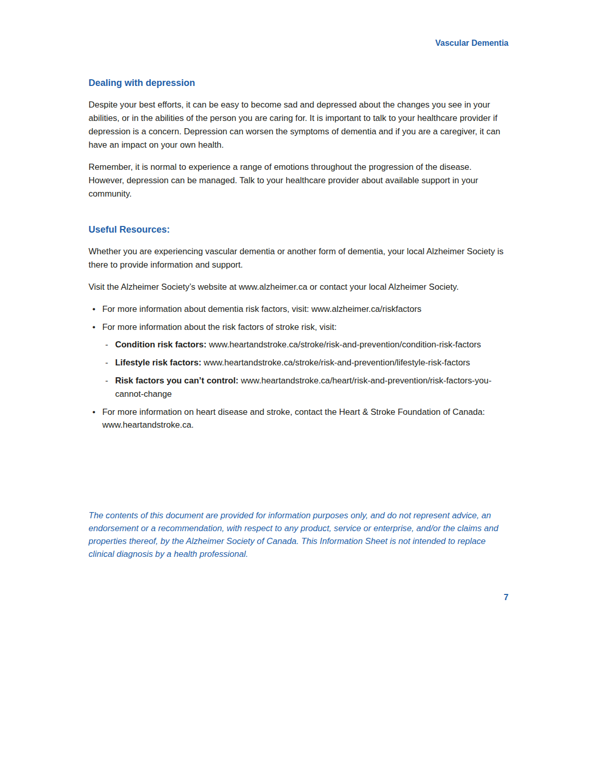Vascular Dementia
Dealing with depression
Despite your best efforts, it can be easy to become sad and depressed about the changes you see in your abilities, or in the abilities of the person you are caring for. It is important to talk to your healthcare provider if depression is a concern. Depression can worsen the symptoms of dementia and if you are a caregiver, it can have an impact on your own health.
Remember, it is normal to experience a range of emotions throughout the progression of the disease. However, depression can be managed. Talk to your healthcare provider about available support in your community.
Useful Resources:
Whether you are experiencing vascular dementia or another form of dementia, your local Alzheimer Society is there to provide information and support.
Visit the Alzheimer Society’s website at www.alzheimer.ca or contact your local Alzheimer Society.
For more information about dementia risk factors, visit: www.alzheimer.ca/riskfactors
For more information about the risk factors of stroke risk, visit:
Condition risk factors: www.heartandstroke.ca/stroke/risk-and-prevention/condition-risk-factors
Lifestyle risk factors: www.heartandstroke.ca/stroke/risk-and-prevention/lifestyle-risk-factors
Risk factors you can’t control: www.heartandstroke.ca/heart/risk-and-prevention/risk-factors-you-cannot-change
For more information on heart disease and stroke, contact the Heart & Stroke Foundation of Canada: www.heartandstroke.ca.
The contents of this document are provided for information purposes only, and do not represent advice, an endorsement or a recommendation, with respect to any product, service or enterprise, and/or the claims and properties thereof, by the Alzheimer Society of Canada. This Information Sheet is not intended to replace clinical diagnosis by a health professional.
7